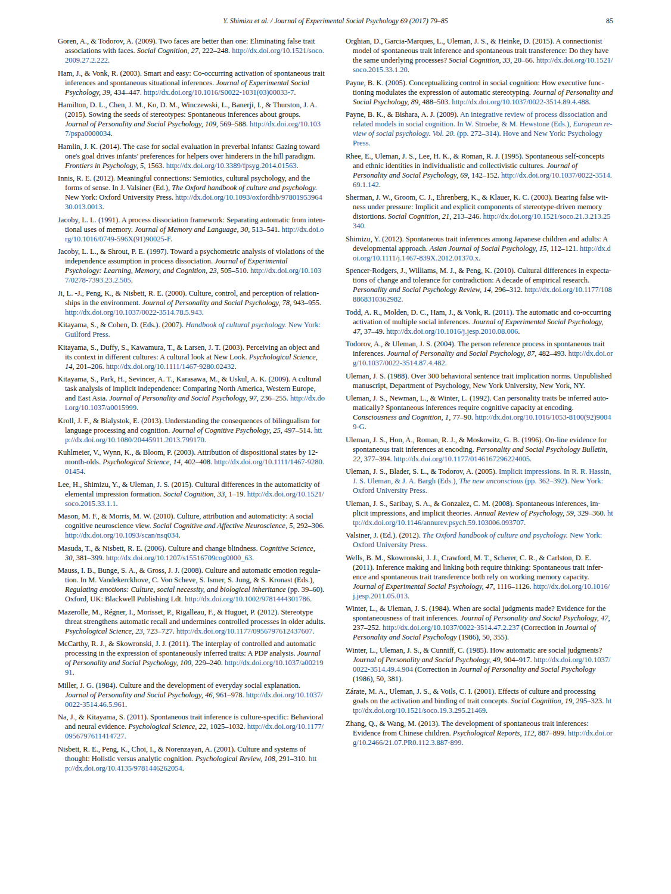Y. Shimizu et al. / Journal of Experimental Social Psychology 69 (2017) 79–85
85
Goren, A., & Todorov, A. (2009). Two faces are better than one: Eliminating false trait associations with faces. Social Cognition, 27, 222–248. http://dx.doi.org/10.1521/soco.2009.27.2.222.
Ham, J., & Vonk, R. (2003). Smart and easy: Co-occurring activation of spontaneous trait inferences and spontaneous situational inferences. Journal of Experimental Social Psychology, 39, 434–447. http://dx.doi.org/10.1016/S0022-1031(03)00033-7.
Hamilton, D. L., Chen, J. M., Ko, D. M., Winczewski, L., Banerji, I., & Thurston, J. A. (2015). Sowing the seeds of stereotypes: Spontaneous inferences about groups. Journal of Personality and Social Psychology, 109, 569–588. http://dx.doi.org/10.1037/pspa0000034.
Hamlin, J. K. (2014). The case for social evaluation in preverbal infants: Gazing toward one's goal drives infants' preferences for helpers over hinderers in the hill paradigm. Frontiers in Psychology, 5, 1563. http://dx.doi.org/10.3389/fpsyg.2014.01563.
Innis, R. E. (2012). Meaningful connections: Semiotics, cultural psychology, and the forms of sense. In J. Valsiner (Ed.), The Oxford handbook of culture and psychology. New York: Oxford University Press. http://dx.doi.org/10.1093/oxfordhb/9780195396430.013.0013.
Jacoby, L. L. (1991). A process dissociation framework: Separating automatic from intentional uses of memory. Journal of Memory and Language, 30, 513–541. http://dx.doi.org/10.1016/0749-596X(91)90025-F.
Jacoby, L. L., & Shrout, P. E. (1997). Toward a psychometric analysis of violations of the independence assumption in process dissociation. Journal of Experimental Psychology: Learning, Memory, and Cognition, 23, 505–510. http://dx.doi.org/10.1037/0278-7393.23.2.505.
Ji, L. -J., Peng, K., & Nisbett, R. E. (2000). Culture, control, and perception of relationships in the environment. Journal of Personality and Social Psychology, 78, 943–955. http://dx.doi.org/10.1037/0022-3514.78.5.943.
Kitayama, S., & Cohen, D. (Eds.). (2007). Handbook of cultural psychology. New York: Guilford Press.
Kitayama, S., Duffy, S., Kawamura, T., & Larsen, J. T. (2003). Perceiving an object and its context in different cultures: A cultural look at New Look. Psychological Science, 14, 201–206. http://dx.doi.org/10.1111/1467-9280.02432.
Kitayama, S., Park, H., Sevincer, A. T., Karasawa, M., & Uskul, A. K. (2009). A cultural task analysis of implicit independence: Comparing North America, Western Europe, and East Asia. Journal of Personality and Social Psychology, 97, 236–255. http://dx.doi.org/10.1037/a0015999.
Kroll, J. F., & Bialystok, E. (2013). Understanding the consequences of bilingualism for language processing and cognition. Journal of Cognitive Psychology, 25, 497–514. http://dx.doi.org/10.1080/20445911.2013.799170.
Kuhlmeier, V., Wynn, K., & Bloom, P. (2003). Attribution of dispositional states by 12-month-olds. Psychological Science, 14, 402–408. http://dx.doi.org/10.1111/1467-9280.01454.
Lee, H., Shimizu, Y., & Uleman, J. S. (2015). Cultural differences in the automaticity of elemental impression formation. Social Cognition, 33, 1–19. http://dx.doi.org/10.1521/soco.2015.33.1.1.
Mason, M. F., & Morris, M. W. (2010). Culture, attribution and automaticity: A social cognitive neuroscience view. Social Cognitive and Affective Neuroscience, 5, 292–306. http://dx.doi.org/10.1093/scan/nsq034.
Masuda, T., & Nisbett, R. E. (2006). Culture and change blindness. Cognitive Science, 30, 381–399. http://dx.doi.org/10.1207/s15516709cog0000_63.
Mauss, I. B., Bunge, S. A., & Gross, J. J. (2008). Culture and automatic emotion regulation. In M. Vandekerckhove, C. Von Scheve, S. Ismer, S. Jung, & S. Kronast (Eds.), Regulating emotions: Culture, social necessity, and biological inheritance (pp. 39–60). Oxford, UK: Blackwell Publishing Ldt. http://dx.doi.org/10.1002/9781444301786.
Mazerolle, M., Régner, I., Morisset, P., Rigalleau, F., & Huguet, P. (2012). Stereotype threat strengthens automatic recall and undermines controlled processes in older adults. Psychological Science, 23, 723–727. http://dx.doi.org/10.1177/0956797612437607.
McCarthy, R. J., & Skowronski, J. J. (2011). The interplay of controlled and automatic processing in the expression of spontaneously inferred traits: A PDP analysis. Journal of Personality and Social Psychology, 100, 229–240. http://dx.doi.org/10.1037/a0021991.
Miller, J. G. (1984). Culture and the development of everyday social explanation. Journal of Personality and Social Psychology, 46, 961–978. http://dx.doi.org/10.1037/0022-3514.46.5.961.
Na, J., & Kitayama, S. (2011). Spontaneous trait inference is culture-specific: Behavioral and neural evidence. Psychological Science, 22, 1025–1032. http://dx.doi.org/10.1177/0956797611414727.
Nisbett, R. E., Peng, K., Choi, I., & Norenzayan, A. (2001). Culture and systems of thought: Holistic versus analytic cognition. Psychological Review, 108, 291–310. http://dx.doi.org/10.4135/9781446262054.
Orghian, D., Garcia-Marques, L., Uleman, J. S., & Heinke, D. (2015). A connectionist model of spontaneous trait inference and spontaneous trait transference: Do they have the same underlying processes? Social Cognition, 33, 20–66. http://dx.doi.org/10.1521/soco.2015.33.1.20.
Payne, B. K. (2005). Conceptualizing control in social cognition: How executive functioning modulates the expression of automatic stereotyping. Journal of Personality and Social Psychology, 89, 488–503. http://dx.doi.org/10.1037/0022-3514.89.4.488.
Payne, B. K., & Bishara, A. J. (2009). An integrative review of process dissociation and related models in social cognition. In W. Stroebe, & M. Hewstone (Eds.), European review of social psychology. Vol. 20. (pp. 272–314). Hove and New York: Psychology Press.
Rhee, E., Uleman, J. S., Lee, H. K., & Roman, R. J. (1995). Spontaneous self-concepts and ethnic identities in individualistic and collectivistic cultures. Journal of Personality and Social Psychology, 69, 142–152. http://dx.doi.org/10.1037/0022-3514.69.1.142.
Sherman, J. W., Groom, C. J., Ehrenberg, K., & Klauer, K. C. (2003). Bearing false witness under pressure: Implicit and explicit components of stereotype-driven memory distortions. Social Cognition, 21, 213–246. http://dx.doi.org/10.1521/soco.21.3.213.25340.
Shimizu, Y. (2012). Spontaneous trait inferences among Japanese children and adults: A developmental approach. Asian Journal of Social Psychology, 15, 112–121. http://dx.doi.org/10.1111/j.1467-839X.2012.01370.x.
Spencer-Rodgers, J., Williams, M. J., & Peng, K. (2010). Cultural differences in expectations of change and tolerance for contradiction: A decade of empirical research. Personality and Social Psychology Review, 14, 296–312. http://dx.doi.org/10.1177/1088868310362982.
Todd, A. R., Molden, D. C., Ham, J., & Vonk, R. (2011). The automatic and co-occurring activation of multiple social inferences. Journal of Experimental Social Psychology, 47, 37–49. http://dx.doi.org/10.1016/j.jesp.2010.08.006.
Todorov, A., & Uleman, J. S. (2004). The person reference process in spontaneous trait inferences. Journal of Personality and Social Psychology, 87, 482–493. http://dx.doi.org/10.1037/0022-3514.87.4.482.
Uleman, J. S. (1988). Over 300 behavioral sentence trait implication norms. Unpublished manuscript, Department of Psychology, New York University, New York, NY.
Uleman, J. S., Newman, L., & Winter, L. (1992). Can personality traits be inferred automatically? Spontaneous inferences require cognitive capacity at encoding. Consciousness and Cognition, 1, 77–90. http://dx.doi.org/10.1016/1053-8100(92)90049-G.
Uleman, J. S., Hon, A., Roman, R. J., & Moskowitz, G. B. (1996). On-line evidence for spontaneous trait inferences at encoding. Personality and Social Psychology Bulletin, 22, 377–394. http://dx.doi.org/10.1177/0146167296224005.
Uleman, J. S., Blader, S. L., & Todorov, A. (2005). Implicit impressions. In R. R. Hassin, J. S. Uleman, & J. A. Bargh (Eds.), The new unconscious (pp. 362–392). New York: Oxford University Press.
Uleman, J. S., Saribay, S. A., & Gonzalez, C. M. (2008). Spontaneous inferences, implicit impressions, and implicit theories. Annual Review of Psychology, 59, 329–360. http://dx.doi.org/10.1146/annurev.psych.59.103006.093707.
Valsiner, J. (Ed.). (2012). The Oxford handbook of culture and psychology. New York: Oxford University Press.
Wells, B. M., Skowronski, J. J., Crawford, M. T., Scherer, C. R., & Carlston, D. E. (2011). Inference making and linking both require thinking: Spontaneous trait inference and spontaneous trait transference both rely on working memory capacity. Journal of Experimental Social Psychology, 47, 1116–1126. http://dx.doi.org/10.1016/j.jesp.2011.05.013.
Winter, L., & Uleman, J. S. (1984). When are social judgments made? Evidence for the spontaneousness of trait inferences. Journal of Personality and Social Psychology, 47, 237–252. http://dx.doi.org/10.1037/0022-3514.47.2.237 (Correction in Journal of Personality and Social Psychology (1986), 50, 355).
Winter, L., Uleman, J. S., & Cunniff, C. (1985). How automatic are social judgments? Journal of Personality and Social Psychology, 49, 904–917. http://dx.doi.org/10.1037/0022-3514.49.4.904 (Correction in Journal of Personality and Social Psychology (1986), 50, 381).
Zárate, M. A., Uleman, J. S., & Voils, C. I. (2001). Effects of culture and processing goals on the activation and binding of trait concepts. Social Cognition, 19, 295–323. http://dx.doi.org/10.1521/soco.19.3.295.21469.
Zhang, Q., & Wang, M. (2013). The development of spontaneous trait inferences: Evidence from Chinese children. Psychological Reports, 112, 887–899. http://dx.doi.org/10.2466/21.07.PR0.112.3.887-899.